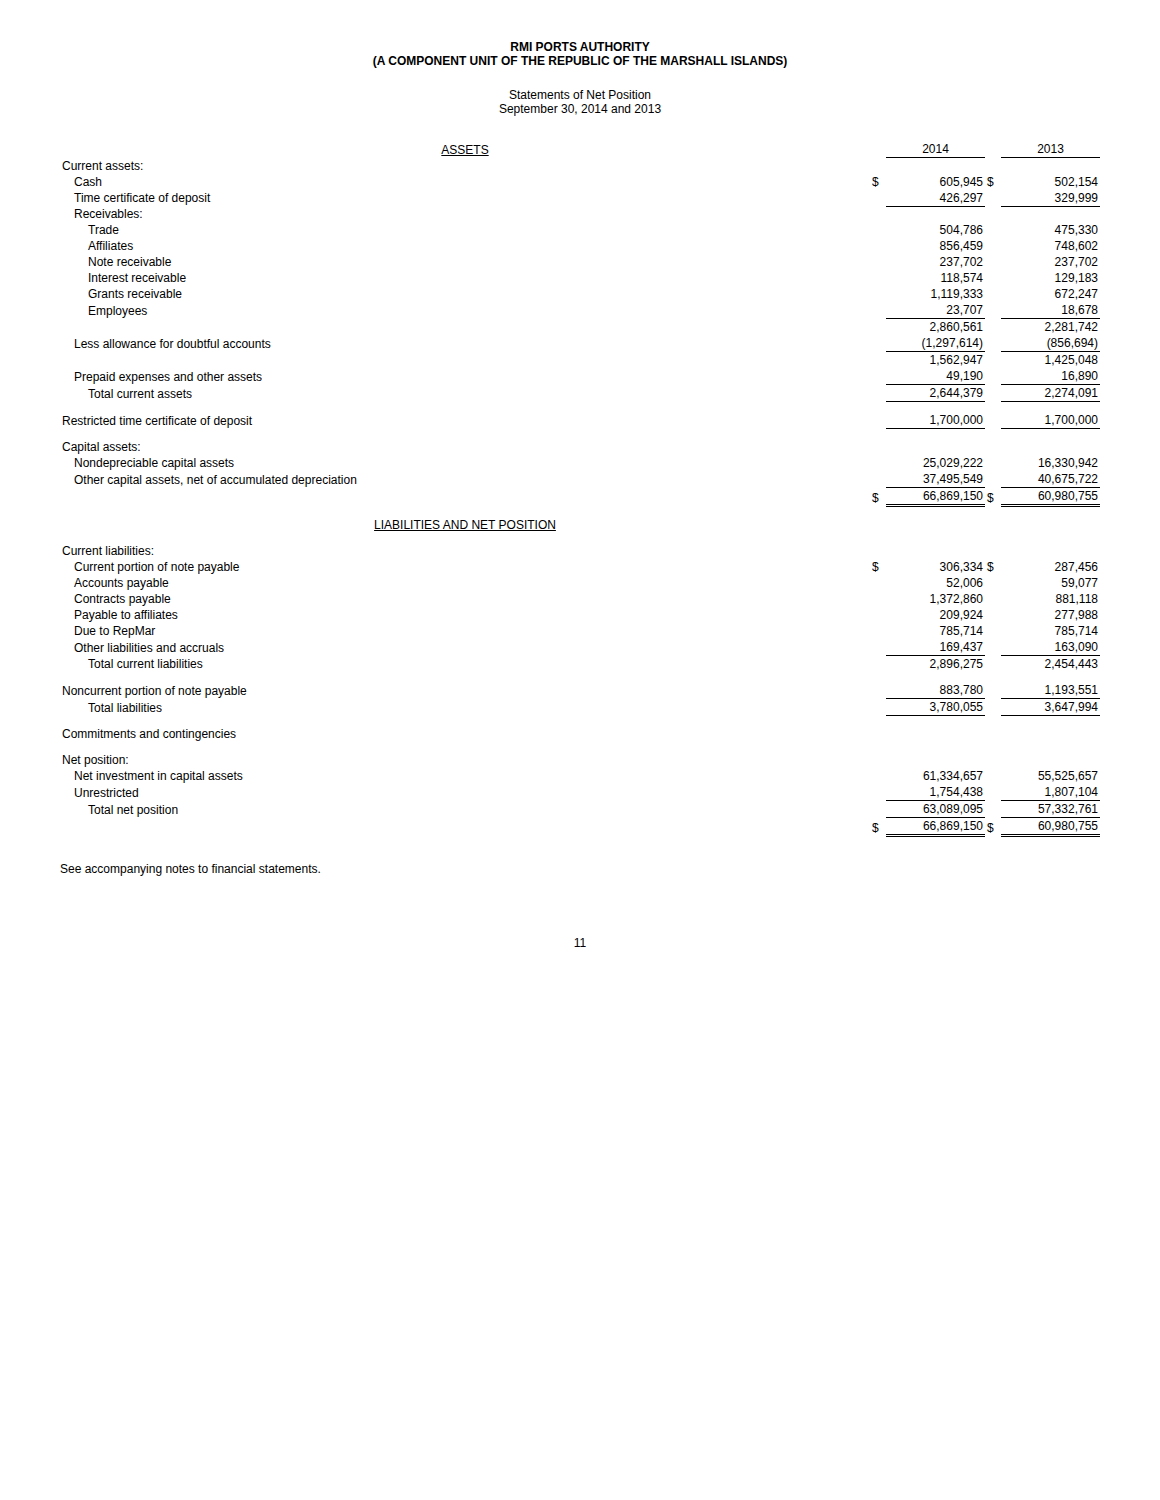RMI PORTS AUTHORITY
(A COMPONENT UNIT OF THE REPUBLIC OF THE MARSHALL ISLANDS)
Statements of Net Position
September 30, 2014 and 2013
| ASSETS | | 2014 | | 2013 |
| Current assets: | | | | |
| Cash | $ | 605,945 | $ | 502,154 |
| Time certificate of deposit | | 426,297 | | 329,999 |
| Receivables: | | | | |
| Trade | | 504,786 | | 475,330 |
| Affiliates | | 856,459 | | 748,602 |
| Note receivable | | 237,702 | | 237,702 |
| Interest receivable | | 118,574 | | 129,183 |
| Grants receivable | | 1,119,333 | | 672,247 |
| Employees | | 23,707 | | 18,678 |
| | | 2,860,561 | | 2,281,742 |
| Less allowance for doubtful accounts | | (1,297,614) | | (856,694) |
| | | 1,562,947 | | 1,425,048 |
| Prepaid expenses and other assets | | 49,190 | | 16,890 |
| Total current assets | | 2,644,379 | | 2,274,091 |
| Restricted time certificate of deposit | | 1,700,000 | | 1,700,000 |
| Capital assets: | | | | |
| Nondepreciable capital assets | | 25,029,222 | | 16,330,942 |
| Other capital assets, net of accumulated depreciation | | 37,495,549 | | 40,675,722 |
| | $ | 66,869,150 | $ | 60,980,755 |
| LIABILITIES AND NET POSITION | | | | |
| Current liabilities: | | | | |
| Current portion of note payable | $ | 306,334 | $ | 287,456 |
| Accounts payable | | 52,006 | | 59,077 |
| Contracts payable | | 1,372,860 | | 881,118 |
| Payable to affiliates | | 209,924 | | 277,988 |
| Due to RepMar | | 785,714 | | 785,714 |
| Other liabilities and accruals | | 169,437 | | 163,090 |
| Total current liabilities | | 2,896,275 | | 2,454,443 |
| Noncurrent portion of note payable | | 883,780 | | 1,193,551 |
| Total liabilities | | 3,780,055 | | 3,647,994 |
| Commitments and contingencies | | | | |
| Net position: | | | | |
| Net investment in capital assets | | 61,334,657 | | 55,525,657 |
| Unrestricted | | 1,754,438 | | 1,807,104 |
| Total net position | | 63,089,095 | | 57,332,761 |
| | $ | 66,869,150 | $ | 60,980,755 |
See accompanying notes to financial statements.
11